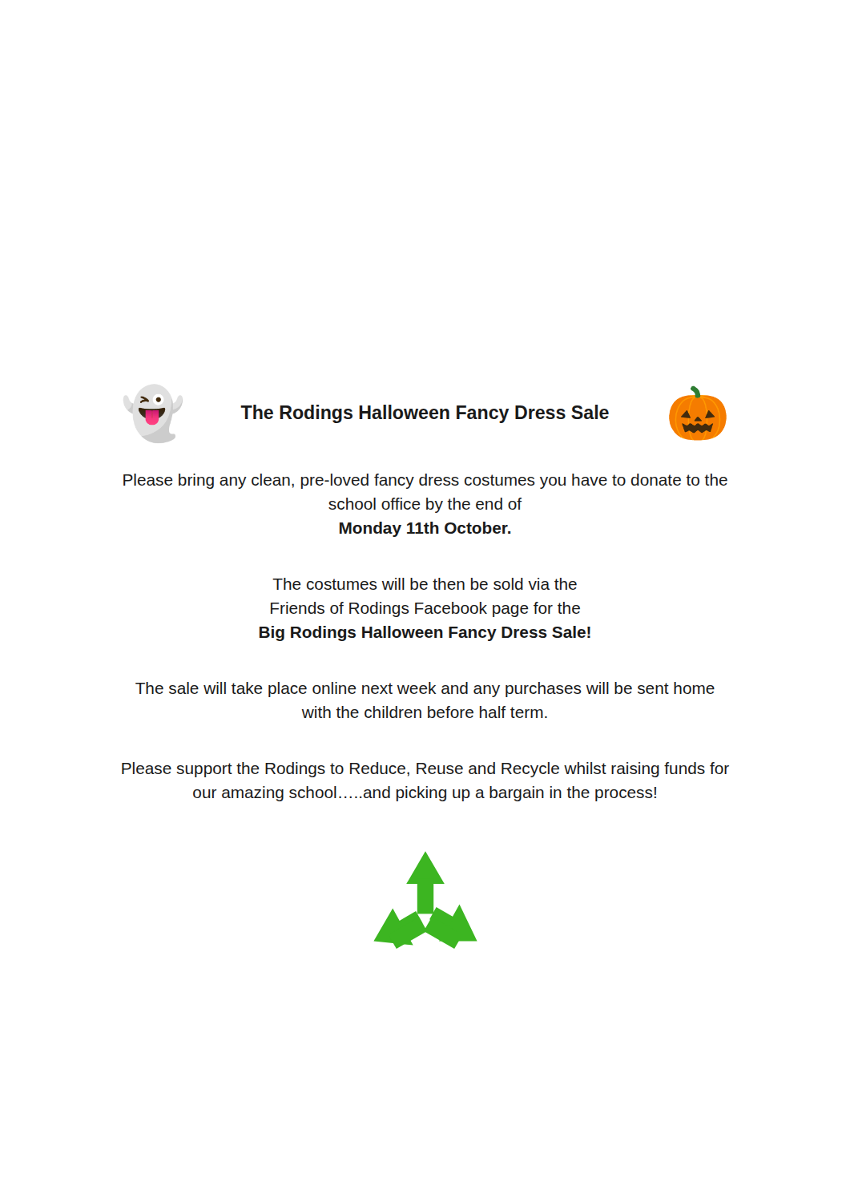👻
The Rodings Halloween Fancy Dress Sale
🎃
Please bring any clean, pre-loved fancy dress costumes you have to donate to the school office by the end of
Monday 11th October.
The costumes will be then be sold via the
Friends of Rodings Facebook page for the
Big Rodings Halloween Fancy Dress Sale!
The sale will take place online next week and any purchases will be sent home with the children before half term.
Please support the Rodings to Reduce, Reuse and Recycle whilst raising funds for our amazing school…..and picking up a bargain in the process!